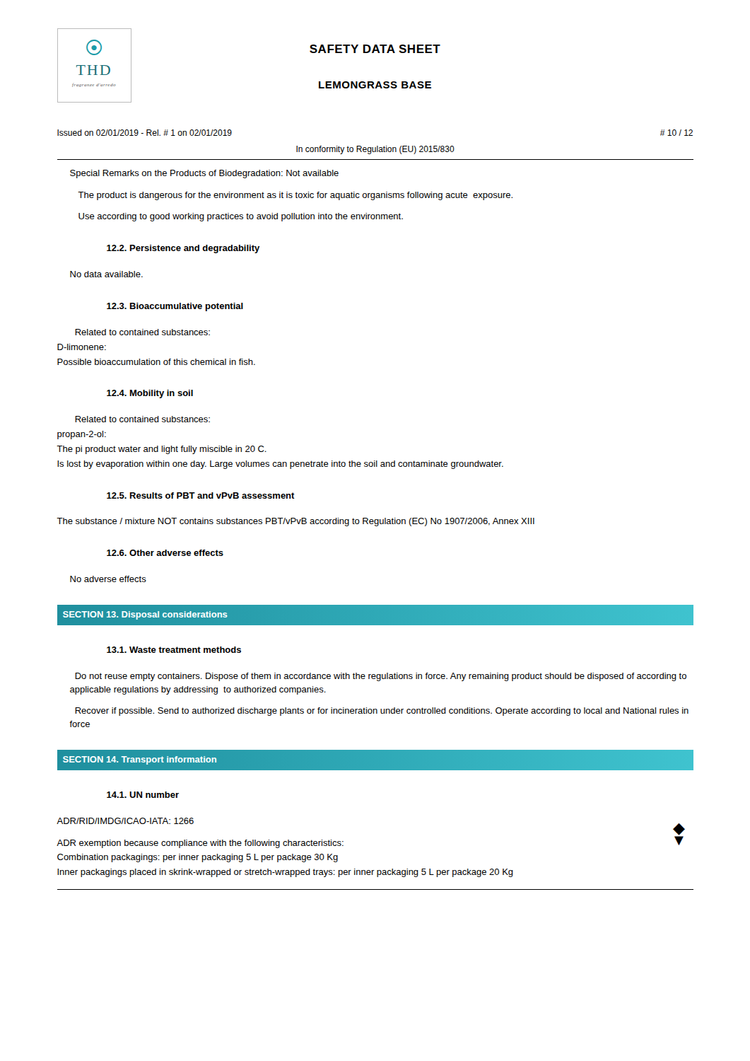⦿
THD
fragranze d'arredo
SAFETY DATA SHEET
LEMONGRASS BASE
Issued on 02/01/2019 - Rel. # 1 on 02/01/2019 # 10 / 12
In conformity to Regulation (EU) 2015/830
Special Remarks on the Products of Biodegradation: Not available
The product is dangerous for the environment as it is toxic for aquatic organisms following acute exposure.
Use according to good working practices to avoid pollution into the environment.
12.2. Persistence and degradability
No data available.
12.3. Bioaccumulative potential
Related to contained substances:
D-limonene:
Possible bioaccumulation of this chemical in fish.
12.4. Mobility in soil
Related to contained substances:
propan-2-ol:
The pi product water and light fully miscible in 20 C.
Is lost by evaporation within one day. Large volumes can penetrate into the soil and contaminate groundwater.
12.5. Results of PBT and vPvB assessment
The substance / mixture NOT contains substances PBT/vPvB according to Regulation (EC) No 1907/2006, Annex XIII
12.6. Other adverse effects
No adverse effects
SECTION 13. Disposal considerations
13.1. Waste treatment methods
Do not reuse empty containers. Dispose of them in accordance with the regulations in force. Any remaining product should be disposed of according to applicable regulations by addressing to authorized companies.
Recover if possible. Send to authorized discharge plants or for incineration under controlled conditions. Operate according to local and National rules in force
SECTION 14. Transport information
14.1. UN number
◆
▼
ADR/RID/IMDG/ICAO-IATA: 1266
ADR exemption because compliance with the following characteristics:
Combination packagings: per inner packaging 5 L per package 30 Kg
Inner packagings placed in skrink-wrapped or stretch-wrapped trays: per inner packaging 5 L per package 20 Kg